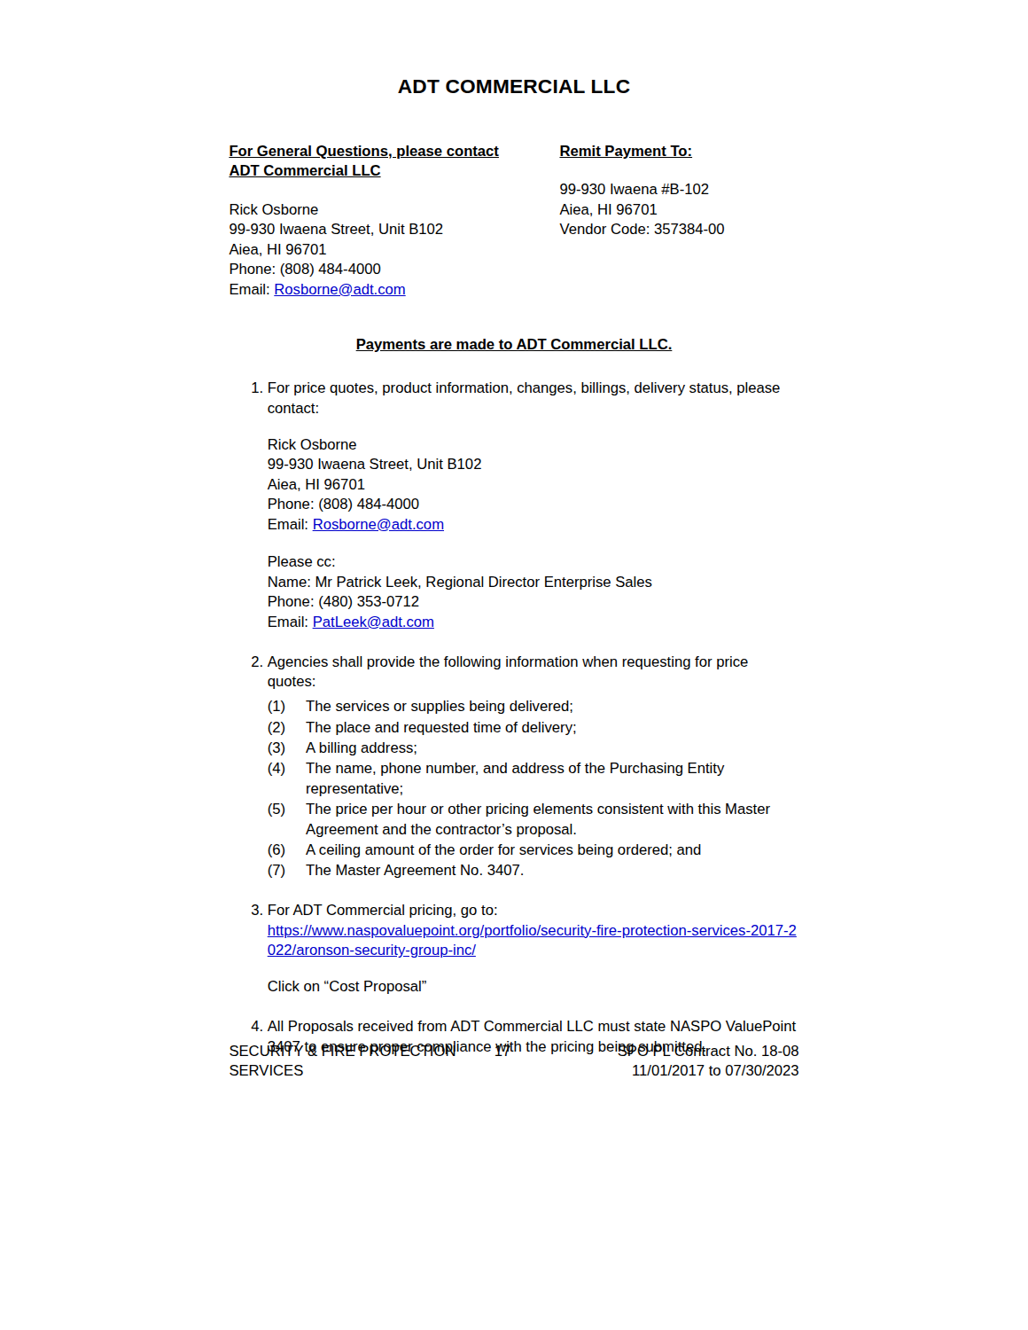ADT COMMERCIAL LLC
For General Questions, please contact ADT Commercial LLC
Rick Osborne
99-930 Iwaena Street, Unit B102
Aiea, HI 96701
Phone: (808) 484-4000
Email: Rosborne@adt.com
Remit Payment To:
99-930 Iwaena #B-102
Aiea, HI 96701
Vendor Code: 357384-00
Payments are made to ADT Commercial LLC.
For price quotes, product information, changes, billings, delivery status, please contact:
Rick Osborne
99-930 Iwaena Street, Unit B102
Aiea, HI 96701
Phone: (808) 484-4000
Email: Rosborne@adt.com
Please cc:
Name: Mr Patrick Leek, Regional Director Enterprise Sales
Phone: (480) 353-0712
Email: PatLeek@adt.com
Agencies shall provide the following information when requesting for price quotes:
(1) The services or supplies being delivered;
(2) The place and requested time of delivery;
(3) A billing address;
(4) The name, phone number, and address of the Purchasing Entity representative;
(5) The price per hour or other pricing elements consistent with this Master Agreement and the contractor’s proposal.
(6) A ceiling amount of the order for services being ordered; and
(7) The Master Agreement No. 3407.
For ADT Commercial pricing, go to:
https://www.naspovaluepoint.org/portfolio/security-fire-protection-services-2017-2022/aronson-security-group-inc/
Click on “Cost Proposal”
All Proposals received from ADT Commercial LLC must state NASPO ValuePoint 3407 to ensure proper compliance with the pricing being submitted.
SECURITY & FIRE PROTECTION
SERVICES
17
SPO PL Contract No. 18-08
11/01/2017 to 07/30/2023